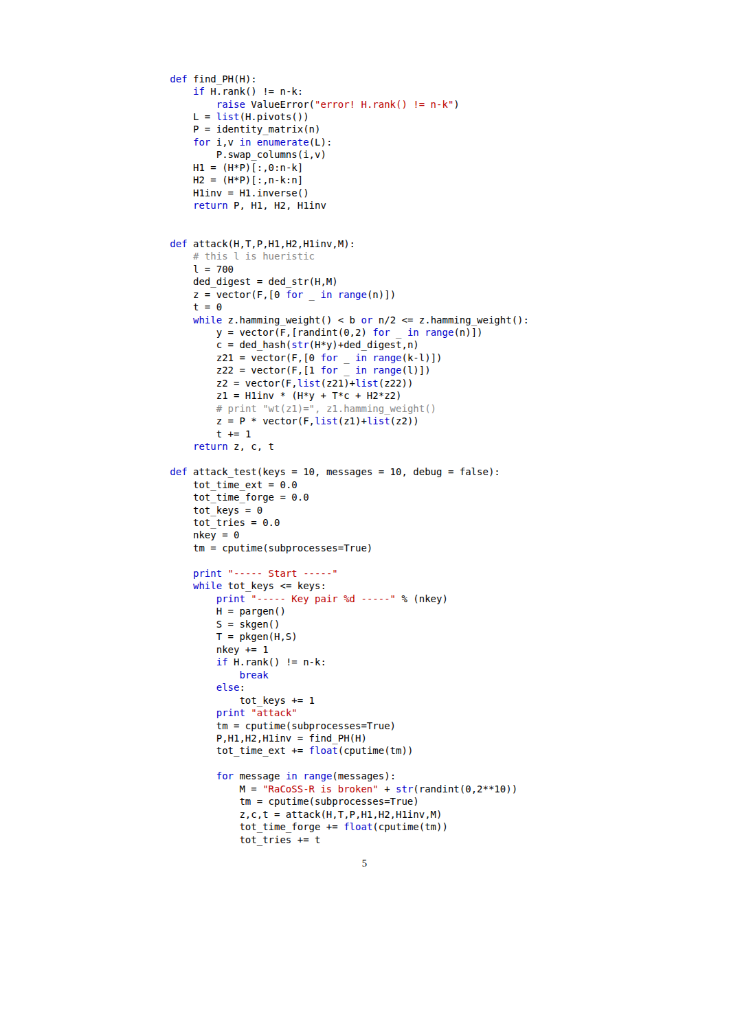def find_PH(H):
    if H.rank() != n-k:
        raise ValueError("error! H.rank() != n-k")
    L = list(H.pivots())
    P = identity_matrix(n)
    for i,v in enumerate(L):
        P.swap_columns(i,v)
    H1 = (H*P)[:,0:n-k]
    H2 = (H*P)[:,n-k:n]
    H1inv = H1.inverse()
    return P, H1, H2, H1inv


def attack(H,T,P,H1,H2,H1inv,M):
    # this l is hueristic
    l = 700
    ded_digest = ded_str(H,M)
    z = vector(F,[0 for _ in range(n)])
    t = 0
    while z.hamming_weight() < b or n/2 <= z.hamming_weight():
        y = vector(F,[randint(0,2) for _ in range(n)])
        c = ded_hash(str(H*y)+ded_digest,n)
        z21 = vector(F,[0 for _ in range(k-l)])
        z22 = vector(F,[1 for _ in range(l)])
        z2 = vector(F,list(z21)+list(z22))
        z1 = H1inv * (H*y + T*c + H2*z2)
        # print "wt(z1)=", z1.hamming_weight()
        z = P * vector(F,list(z1)+list(z2))
        t += 1
    return z, c, t

def attack_test(keys = 10, messages = 10, debug = false):
    tot_time_ext = 0.0
    tot_time_forge = 0.0
    tot_keys = 0
    tot_tries = 0.0
    nkey = 0
    tm = cputime(subprocesses=True)

    print "----- Start -----"
    while tot_keys <= keys:
        print "----- Key pair %d -----" % (nkey)
        H = pargen()
        S = skgen()
        T = pkgen(H,S)
        nkey += 1
        if H.rank() != n-k:
            break
        else:
            tot_keys += 1
        print "attack"
        tm = cputime(subprocesses=True)
        P,H1,H2,H1inv = find_PH(H)
        tot_time_ext += float(cputime(tm))

        for message in range(messages):
            M = "RaCoSS-R is broken" + str(randint(0,2**10))
            tm = cputime(subprocesses=True)
            z,c,t = attack(H,T,P,H1,H2,H1inv,M)
            tot_time_forge += float(cputime(tm))
            tot_tries += t
5